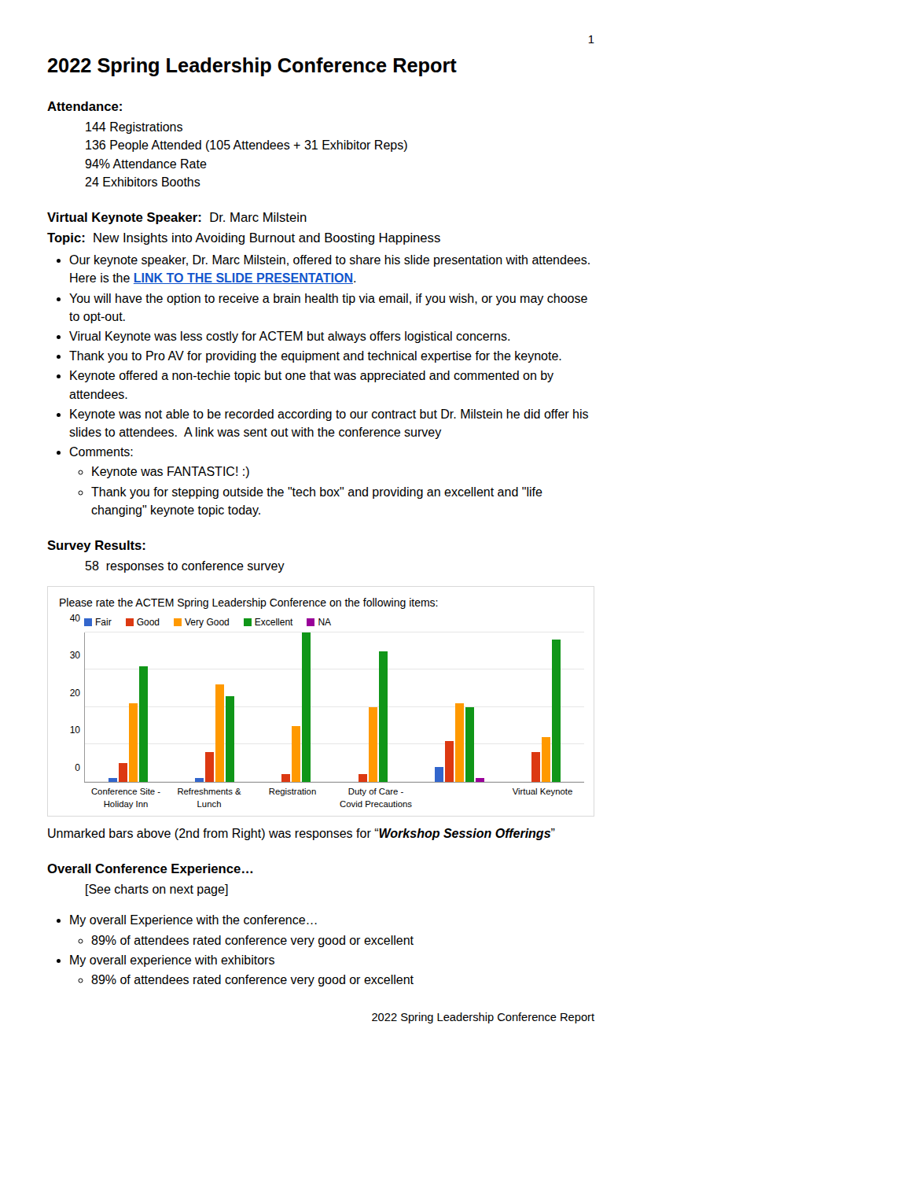1
2022 Spring Leadership Conference Report
Attendance:
144 Registrations
136 People Attended (105 Attendees + 31 Exhibitor Reps)
94% Attendance Rate
24 Exhibitors Booths
Virtual Keynote Speaker: Dr. Marc Milstein
Topic: New Insights into Avoiding Burnout and Boosting Happiness
Our keynote speaker, Dr. Marc Milstein, offered to share his slide presentation with attendees. Here is the LINK TO THE SLIDE PRESENTATION.
You will have the option to receive a brain health tip via email, if you wish, or you may choose to opt-out.
Virual Keynote was less costly for ACTEM but always offers logistical concerns.
Thank you to Pro AV for providing the equipment and technical expertise for the keynote.
Keynote offered a non-techie topic but one that was appreciated and commented on by attendees.
Keynote was not able to be recorded according to our contract but Dr. Milstein he did offer his slides to attendees. A link was sent out with the conference survey
Comments:
Keynote was FANTASTIC! :)
Thank you for stepping outside the "tech box" and providing an excellent and "life changing" keynote topic today.
Survey Results:
58 responses to conference survey
Please rate the ACTEM Spring Leadership Conference on the following items:
Fair Good Very Good Excellent NA
0
10
20
30
40
Conference Site - Holiday Inn
Refreshments & Lunch
Registration
Duty of Care - Covid Precautions
Virtual Keynote
Unmarked bars above (2nd from Right) was responses for “Workshop Session Offerings”
Overall Conference Experience…
[See charts on next page]
My overall Experience with the conference…
89% of attendees rated conference very good or excellent
My overall experience with exhibitors
89% of attendees rated conference very good or excellent
2022 Spring Leadership Conference Report